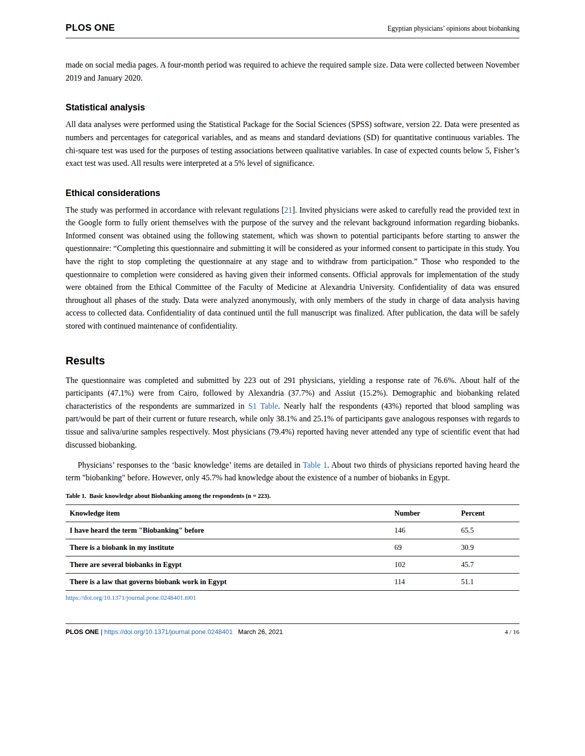PLOS ONE
Egyptian physicians’ opinions about biobanking
made on social media pages. A four-month period was required to achieve the required sample size. Data were collected between November 2019 and January 2020.
Statistical analysis
All data analyses were performed using the Statistical Package for the Social Sciences (SPSS) software, version 22. Data were presented as numbers and percentages for categorical variables, and as means and standard deviations (SD) for quantitative continuous variables. The chi-square test was used for the purposes of testing associations between qualitative variables. In case of expected counts below 5, Fisher’s exact test was used. All results were interpreted at a 5% level of significance.
Ethical considerations
The study was performed in accordance with relevant regulations [21]. Invited physicians were asked to carefully read the provided text in the Google form to fully orient themselves with the purpose of the survey and the relevant background information regarding biobanks. Informed consent was obtained using the following statement, which was shown to potential participants before starting to answer the questionnaire: “Completing this questionnaire and submitting it will be considered as your informed consent to participate in this study. You have the right to stop completing the questionnaire at any stage and to withdraw from participation.” Those who responded to the questionnaire to completion were considered as having given their informed consents. Official approvals for implementation of the study were obtained from the Ethical Committee of the Faculty of Medicine at Alexandria University. Confidentiality of data was ensured throughout all phases of the study. Data were analyzed anonymously, with only members of the study in charge of data analysis having access to collected data. Confidentiality of data continued until the full manuscript was finalized. After publication, the data will be safely stored with continued maintenance of confidentiality.
Results
The questionnaire was completed and submitted by 223 out of 291 physicians, yielding a response rate of 76.6%. About half of the participants (47.1%) were from Cairo, followed by Alexandria (37.7%) and Assiut (15.2%). Demographic and biobanking related characteristics of the respondents are summarized in S1 Table. Nearly half the respondents (43%) reported that blood sampling was part/would be part of their current or future research, while only 38.1% and 25.1% of participants gave analogous responses with regards to tissue and saliva/urine samples respectively. Most physicians (79.4%) reported having never attended any type of scientific event that had discussed biobanking.
Physicians’ responses to the ‘basic knowledge’ items are detailed in Table 1. About two thirds of physicians reported having heard the term "biobanking" before. However, only 45.7% had knowledge about the existence of a number of biobanks in Egypt.
Table 1. Basic knowledge about Biobanking among the respondents (n = 223).
| Knowledge item | Number | Percent |
| --- | --- | --- |
| I have heard the term "Biobanking" before | 146 | 65.5 |
| There is a biobank in my institute | 69 | 30.9 |
| There are several biobanks in Egypt | 102 | 45.7 |
| There is a law that governs biobank work in Egypt | 114 | 51.1 |
https://doi.org/10.1371/journal.pone.0248401.t001
PLOS ONE | https://doi.org/10.1371/journal.pone.0248401 March 26, 2021
4 / 16